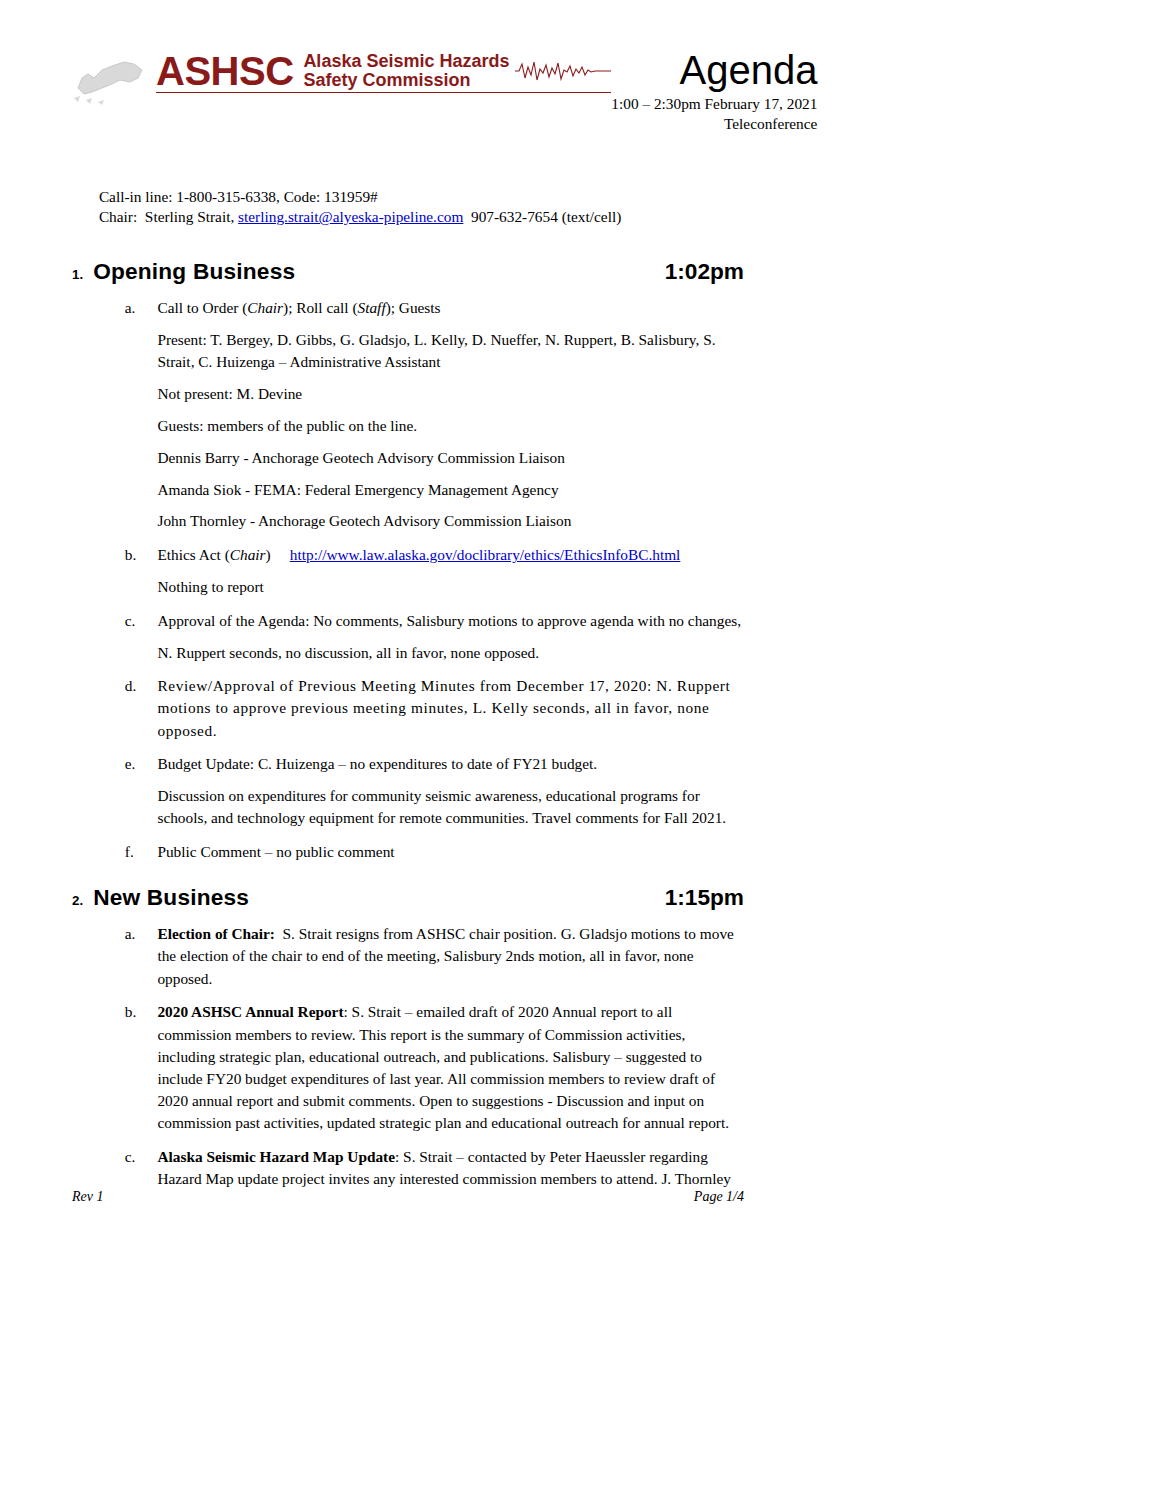ASHSC Alaska Seismic Hazards Safety Commission
Agenda
1:00 – 2:30pm February 17, 2021
Teleconference
Call-in line: 1-800-315-6338, Code: 131959#
Chair: Sterling Strait, sterling.strait@alyeska-pipeline.com 907-632-7654 (text/cell)
1. Opening Business
1:02pm
Call to Order (Chair); Roll call (Staff); Guests
Present: T. Bergey, D. Gibbs, G. Gladsjo, L. Kelly, D. Nueffer, N. Ruppert, B. Salisbury, S. Strait, C. Huizenga – Administrative Assistant
Not present: M. Devine
Guests: members of the public on the line.
Dennis Barry - Anchorage Geotech Advisory Commission Liaison
Amanda Siok - FEMA: Federal Emergency Management Agency
John Thornley - Anchorage Geotech Advisory Commission Liaison
Ethics Act (Chair) http://www.law.alaska.gov/doclibrary/ethics/EthicsInfoBC.html
Nothing to report
Approval of the Agenda: No comments, Salisbury motions to approve agenda with no changes,
N. Ruppert seconds, no discussion, all in favor, none opposed.
Review/Approval of Previous Meeting Minutes from December 17, 2020: N. Ruppert motions to approve previous meeting minutes, L. Kelly seconds, all in favor, none opposed.
Budget Update: C. Huizenga – no expenditures to date of FY21 budget.
Discussion on expenditures for community seismic awareness, educational programs for schools, and technology equipment for remote communities. Travel comments for Fall 2021.
Public Comment – no public comment
2. New Business
1:15pm
Election of Chair: S. Strait resigns from ASHSC chair position. G. Gladsjo motions to move the election of the chair to end of the meeting, Salisbury 2nds motion, all in favor, none opposed.
2020 ASHSC Annual Report: S. Strait – emailed draft of 2020 Annual report to all commission members to review. This report is the summary of Commission activities, including strategic plan, educational outreach, and publications. Salisbury – suggested to include FY20 budget expenditures of last year. All commission members to review draft of 2020 annual report and submit comments. Open to suggestions - Discussion and input on commission past activities, updated strategic plan and educational outreach for annual report.
Alaska Seismic Hazard Map Update: S. Strait – contacted by Peter Haeussler regarding Hazard Map update project invites any interested commission members to attend. J. Thornley
Rev 1
Page 1/4